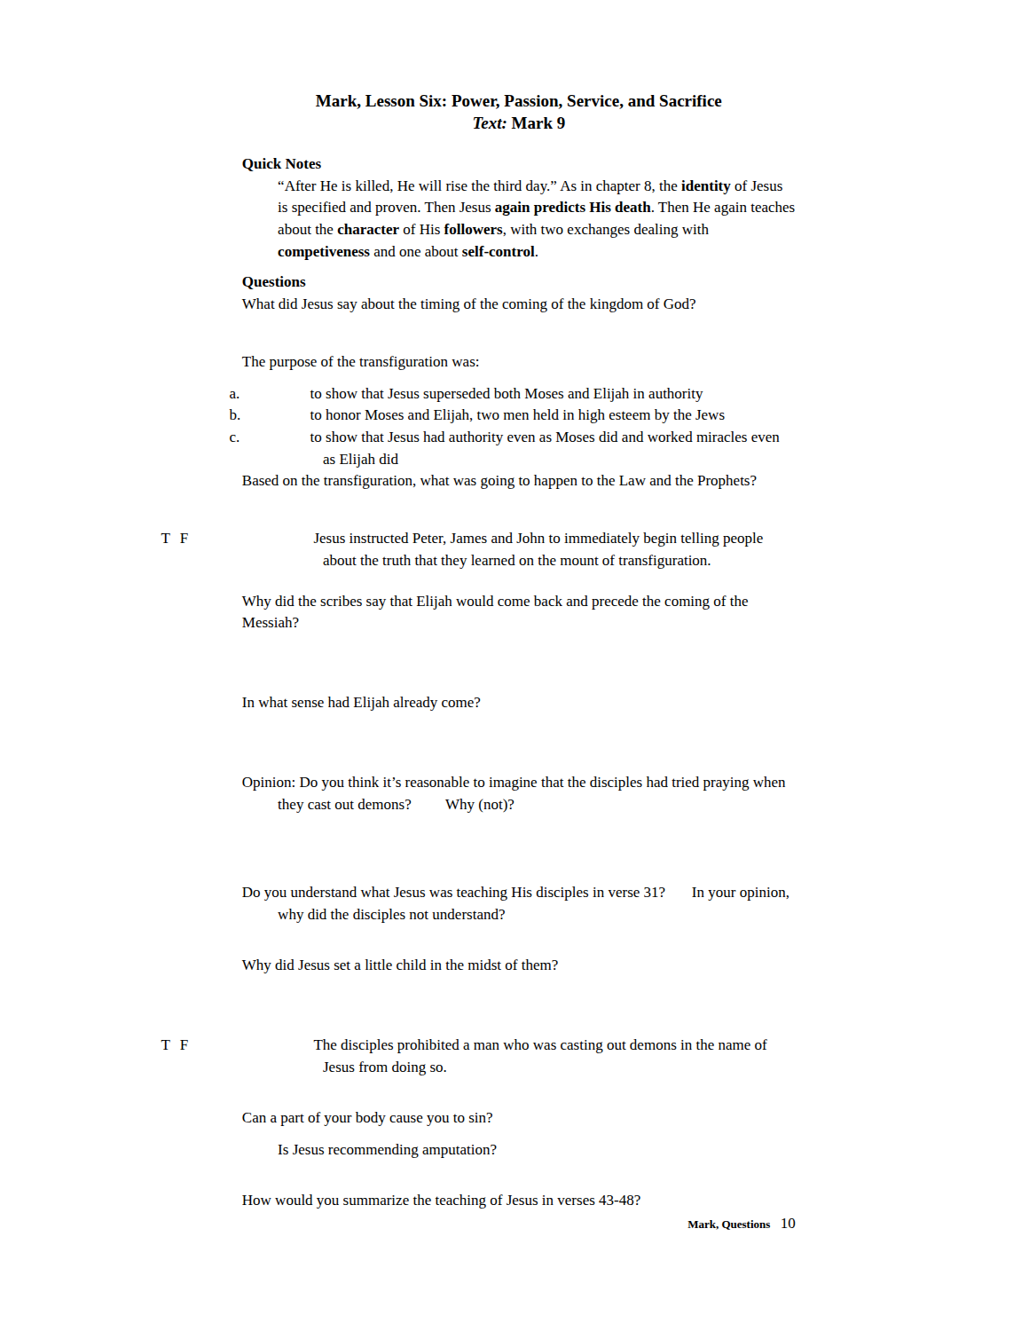Mark, Lesson Six: Power, Passion, Service, and Sacrifice
Text: Mark 9
Quick Notes
“After He is killed, He will rise the third day.” As in chapter 8, the identity of Jesus is specified and proven. Then Jesus again predicts His death. Then He again teaches about the character of His followers, with two exchanges dealing with competiveness and one about self-control.
Questions
What did Jesus say about the timing of the coming of the kingdom of God?
The purpose of the transfiguration was:
a. to show that Jesus superseded both Moses and Elijah in authority
b. to honor Moses and Elijah, two men held in high esteem by the Jews
c. to show that Jesus had authority even as Moses did and worked miracles even as Elijah did
Based on the transfiguration, what was going to happen to the Law and the Prophets?
TFJesus instructed Peter, James and John to immediately begin telling people about the truth that they learned on the mount of transfiguration.
Why did the scribes say that Elijah would come back and precede the coming of the Messiah?
In what sense had Elijah already come?
Opinion: Do you think it’s reasonable to imagine that the disciples had tried praying when they cast out demons? Why (not)?
Do you understand what Jesus was teaching His disciples in verse 31? In your opinion, why did the disciples not understand?
Why did Jesus set a little child in the midst of them?
TFThe disciples prohibited a man who was casting out demons in the name of Jesus from doing so.
Can a part of your body cause you to sin?
Is Jesus recommending amputation?
How would you summarize the teaching of Jesus in verses 43-48?
Mark, Questions 10